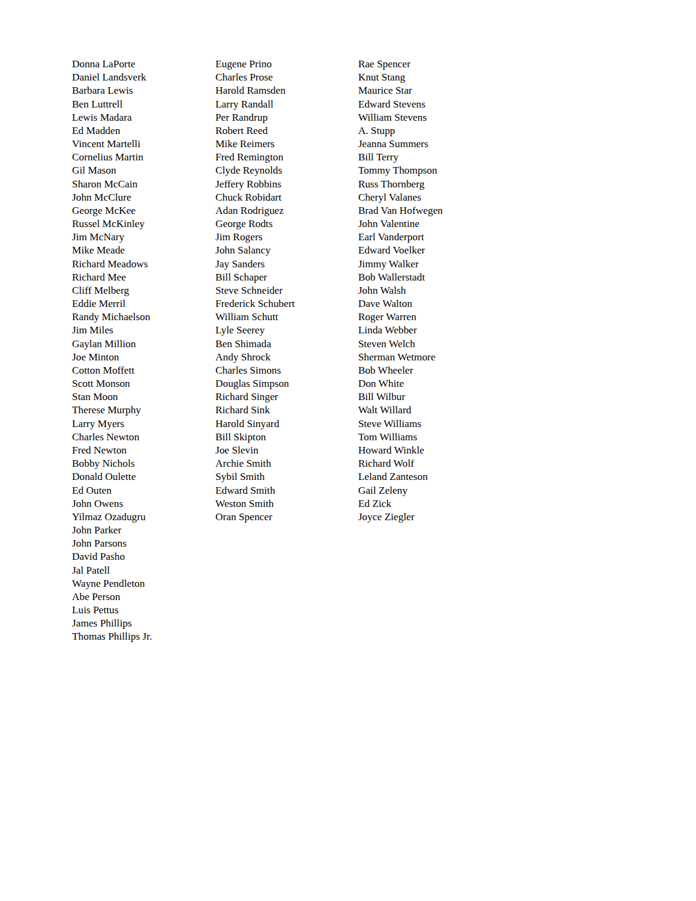Donna LaPorte
Daniel Landsverk
Barbara Lewis
Ben Luttrell
Lewis Madara
Ed Madden
Vincent Martelli
Cornelius Martin
Gil Mason
Sharon McCain
John McClure
George McKee
Russel McKinley
Jim McNary
Mike Meade
Richard Meadows
Richard Mee
Cliff Melberg
Eddie Merril
Randy Michaelson
Jim Miles
Gaylan Million
Joe Minton
Cotton Moffett
Scott Monson
Stan Moon
Therese Murphy
Larry Myers
Charles Newton
Fred Newton
Bobby Nichols
Donald Oulette
Ed Outen
John Owens
Yilmaz Ozadugru
John Parker
John Parsons
David Pasho
Jal Patell
Wayne Pendleton
Abe Person
Luis Pettus
James Phillips
Thomas Phillips Jr.
Eugene Prino
Charles Prose
Harold Ramsden
Larry Randall
Per Randrup
Robert Reed
Mike Reimers
Fred Remington
Clyde Reynolds
Jeffery Robbins
Chuck Robidart
Adan Rodriguez
George Rodts
Jim Rogers
John Salancy
Jay Sanders
Bill Schaper
Steve Schneider
Frederick Schubert
William Schutt
Lyle Seerey
Ben Shimada
Andy Shrock
Charles Simons
Douglas Simpson
Richard Singer
Richard Sink
Harold Sinyard
Bill Skipton
Joe Slevin
Archie Smith
Sybil Smith
Edward Smith
Weston Smith
Oran Spencer
Rae Spencer
Knut Stang
Maurice Star
Edward Stevens
William Stevens
A. Stupp
Jeanna Summers
Bill Terry
Tommy Thompson
Russ Thornberg
Cheryl Valanes
Brad Van Hofwegen
John Valentine
Earl Vanderport
Edward Voelker
Jimmy Walker
Bob Wallerstadt
John Walsh
Dave Walton
Roger Warren
Linda Webber
Steven Welch
Sherman Wetmore
Bob Wheeler
Don White
Bill Wilbur
Walt Willard
Steve Williams
Tom Williams
Howard Winkle
Richard Wolf
Leland Zanteson
Gail Zeleny
Ed Zick
Joyce Ziegler